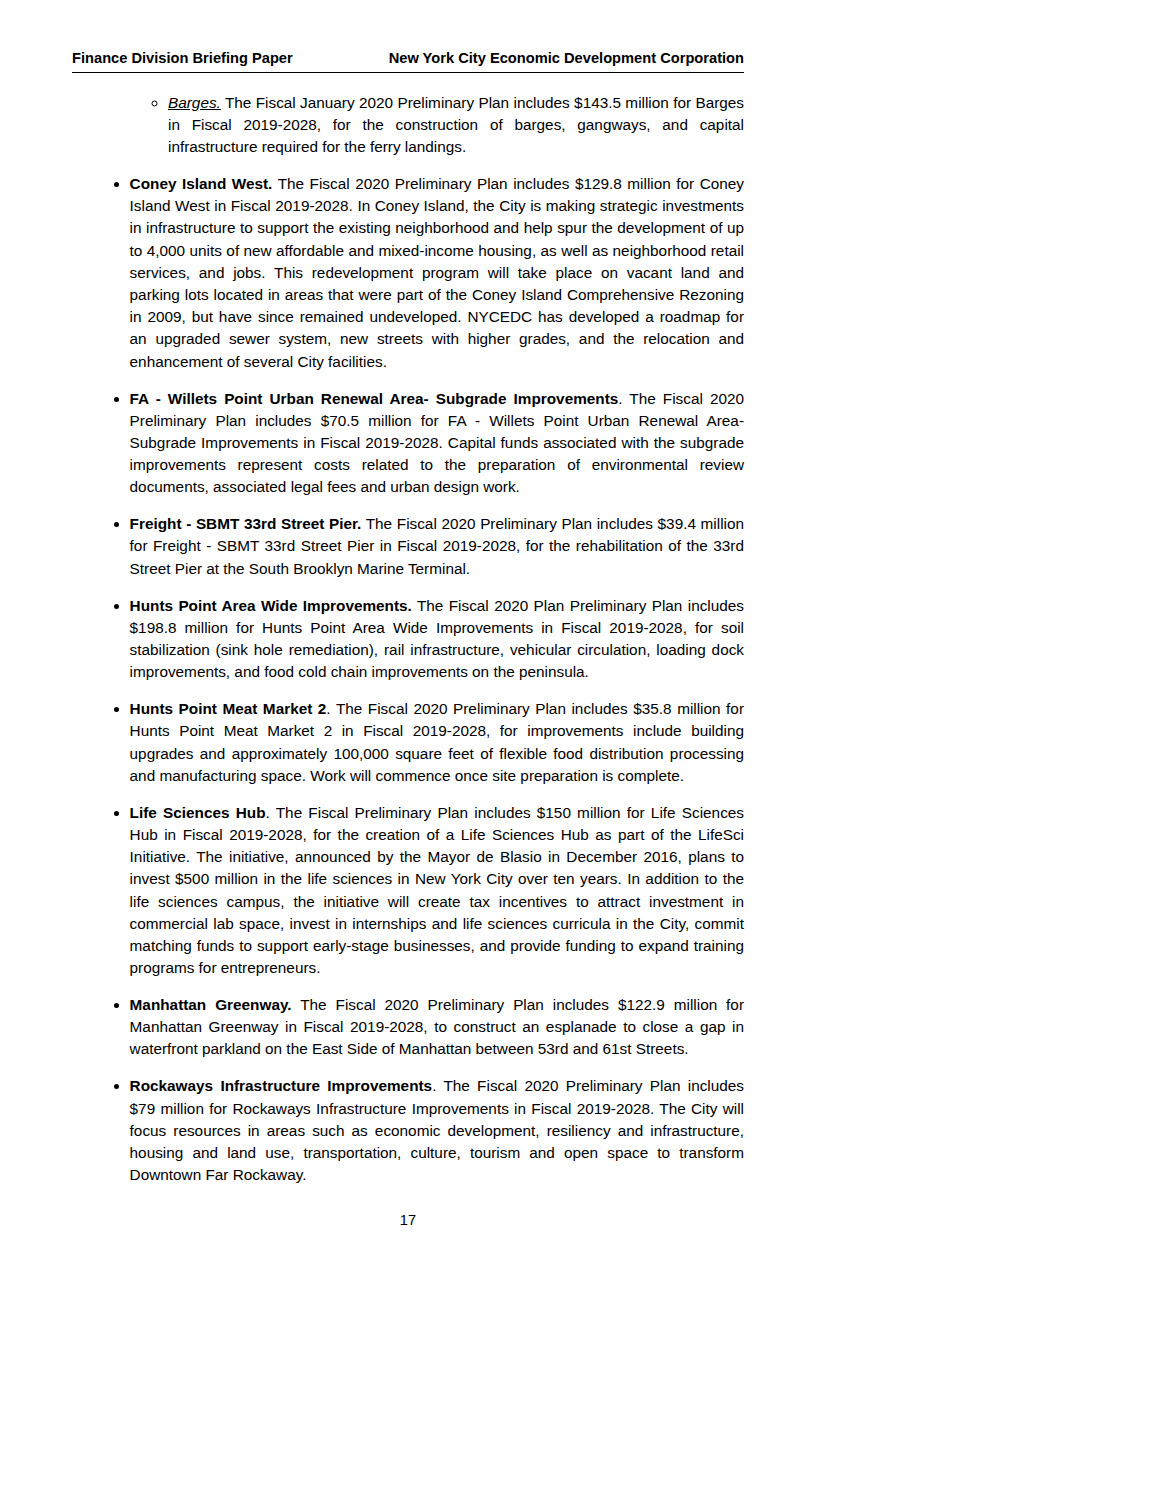Finance Division Briefing Paper
New York City Economic Development Corporation
Barges. The Fiscal January 2020 Preliminary Plan includes $143.5 million for Barges in Fiscal 2019-2028, for the construction of barges, gangways, and capital infrastructure required for the ferry landings.
Coney Island West. The Fiscal 2020 Preliminary Plan includes $129.8 million for Coney Island West in Fiscal 2019-2028. In Coney Island, the City is making strategic investments in infrastructure to support the existing neighborhood and help spur the development of up to 4,000 units of new affordable and mixed-income housing, as well as neighborhood retail services, and jobs. This redevelopment program will take place on vacant land and parking lots located in areas that were part of the Coney Island Comprehensive Rezoning in 2009, but have since remained undeveloped. NYCEDC has developed a roadmap for an upgraded sewer system, new streets with higher grades, and the relocation and enhancement of several City facilities.
FA - Willets Point Urban Renewal Area- Subgrade Improvements. The Fiscal 2020 Preliminary Plan includes $70.5 million for FA - Willets Point Urban Renewal Area- Subgrade Improvements in Fiscal 2019-2028. Capital funds associated with the subgrade improvements represent costs related to the preparation of environmental review documents, associated legal fees and urban design work.
Freight - SBMT 33rd Street Pier. The Fiscal 2020 Preliminary Plan includes $39.4 million for Freight - SBMT 33rd Street Pier in Fiscal 2019-2028, for the rehabilitation of the 33rd Street Pier at the South Brooklyn Marine Terminal.
Hunts Point Area Wide Improvements. The Fiscal 2020 Plan Preliminary Plan includes $198.8 million for Hunts Point Area Wide Improvements in Fiscal 2019-2028, for soil stabilization (sink hole remediation), rail infrastructure, vehicular circulation, loading dock improvements, and food cold chain improvements on the peninsula.
Hunts Point Meat Market 2. The Fiscal 2020 Preliminary Plan includes $35.8 million for Hunts Point Meat Market 2 in Fiscal 2019-2028, for improvements include building upgrades and approximately 100,000 square feet of flexible food distribution processing and manufacturing space. Work will commence once site preparation is complete.
Life Sciences Hub. The Fiscal Preliminary Plan includes $150 million for Life Sciences Hub in Fiscal 2019-2028, for the creation of a Life Sciences Hub as part of the LifeSci Initiative. The initiative, announced by the Mayor de Blasio in December 2016, plans to invest $500 million in the life sciences in New York City over ten years. In addition to the life sciences campus, the initiative will create tax incentives to attract investment in commercial lab space, invest in internships and life sciences curricula in the City, commit matching funds to support early-stage businesses, and provide funding to expand training programs for entrepreneurs.
Manhattan Greenway. The Fiscal 2020 Preliminary Plan includes $122.9 million for Manhattan Greenway in Fiscal 2019-2028, to construct an esplanade to close a gap in waterfront parkland on the East Side of Manhattan between 53rd and 61st Streets.
Rockaways Infrastructure Improvements. The Fiscal 2020 Preliminary Plan includes $79 million for Rockaways Infrastructure Improvements in Fiscal 2019-2028. The City will focus resources in areas such as economic development, resiliency and infrastructure, housing and land use, transportation, culture, tourism and open space to transform Downtown Far Rockaway.
17